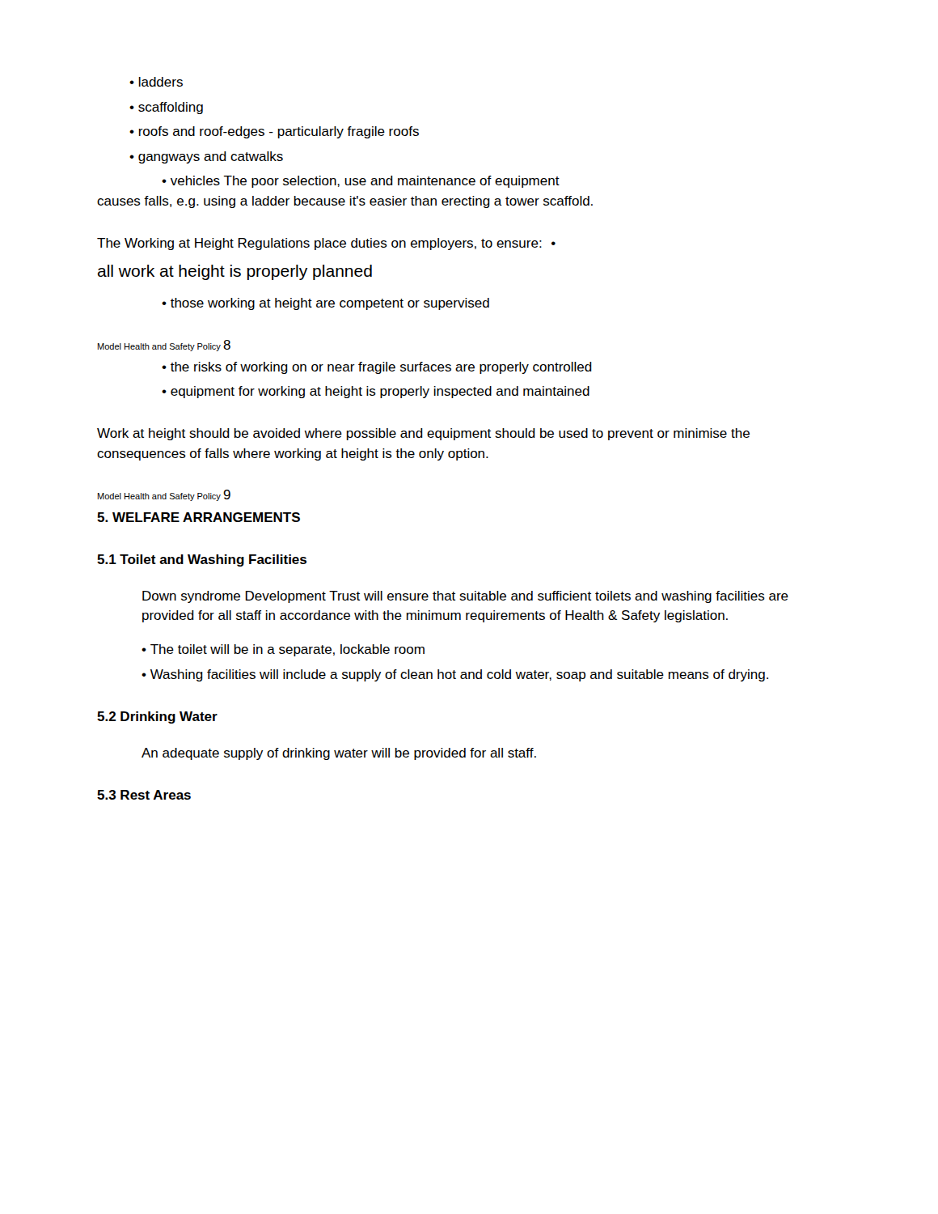ladders
scaffolding
roofs and roof-edges - particularly fragile roofs
gangways and catwalks
• vehicles The poor selection, use and maintenance of equipment
causes falls, e.g. using a ladder because it's easier than erecting a tower scaffold.
The Working at Height Regulations place duties on employers, to ensure: •
all work at height is properly planned
• those working at height are competent or supervised
Model Health and Safety Policy 8
• the risks of working on or near fragile surfaces are properly controlled
• equipment for working at height is properly inspected and maintained
Work at height should be avoided where possible and equipment should be used to prevent or minimise the consequences of falls where working at height is the only option.
Model Health and Safety Policy 9
5. WELFARE ARRANGEMENTS
5.1 Toilet and Washing Facilities
Down syndrome Development Trust will ensure that suitable and sufficient toilets and washing facilities are provided for all staff in accordance with the minimum requirements of Health & Safety legislation.
The toilet will be in a separate, lockable room
Washing facilities will include a supply of clean hot and cold water, soap and suitable means of drying.
5.2 Drinking Water
An adequate supply of drinking water will be provided for all staff.
5.3 Rest Areas